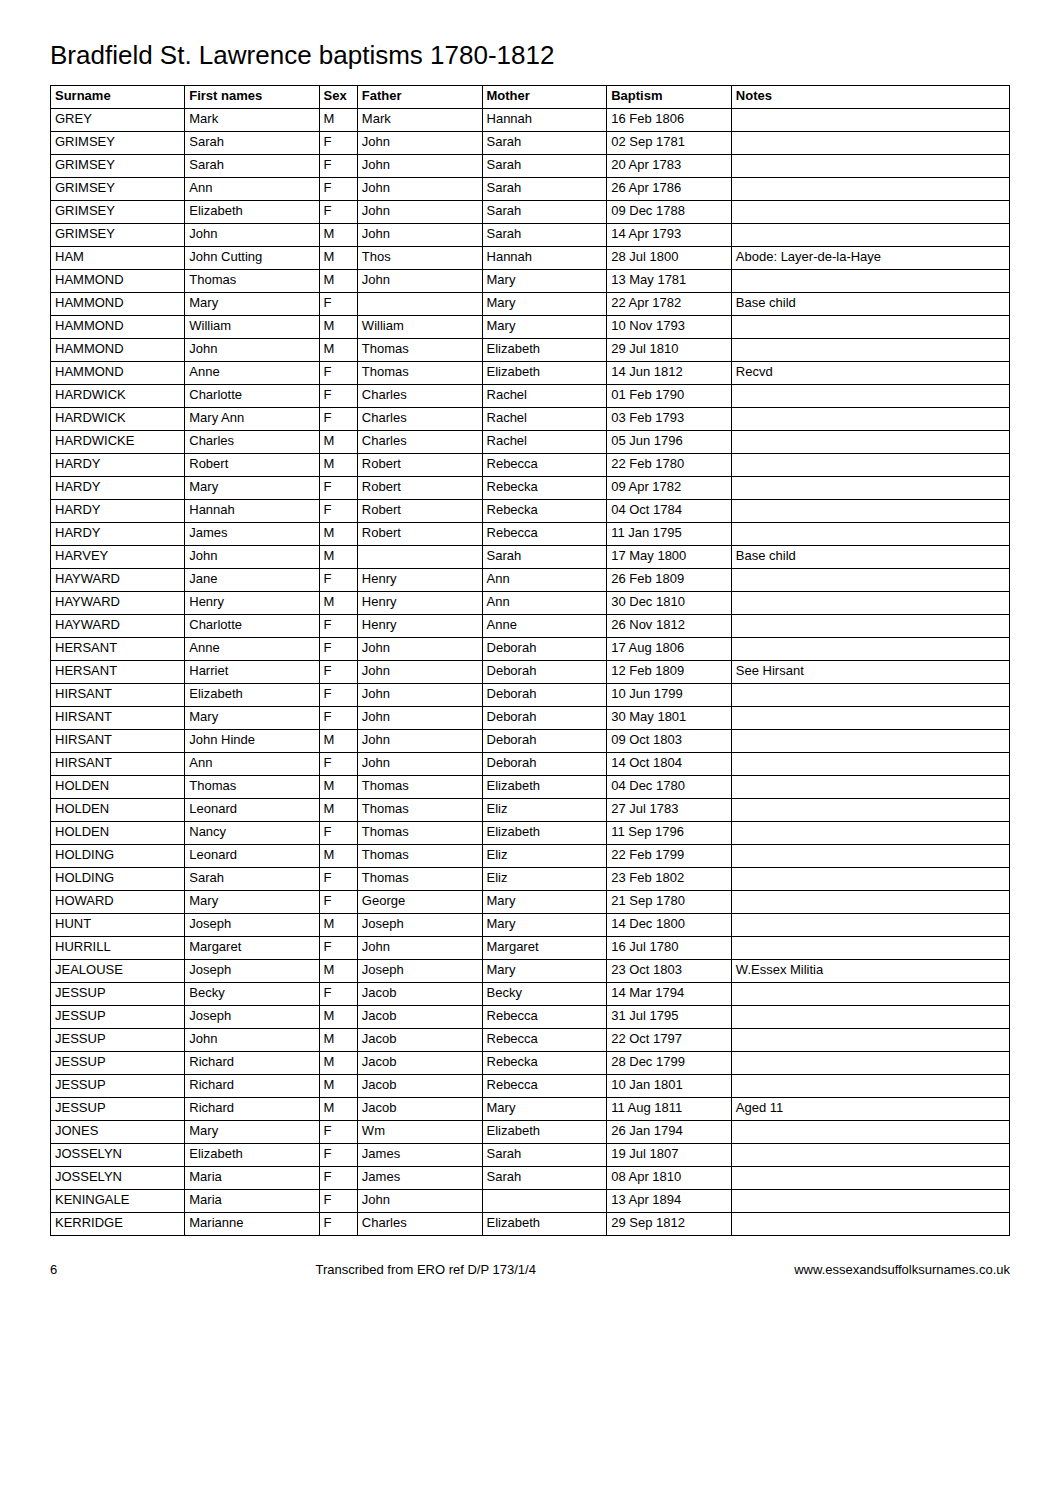Bradfield St. Lawrence baptisms 1780-1812
| Surname | First names | Sex | Father | Mother | Baptism | Notes |
| --- | --- | --- | --- | --- | --- | --- |
| GREY | Mark | M | Mark | Hannah | 16 Feb 1806 | |
| GRIMSEY | Sarah | F | John | Sarah | 02 Sep 1781 | |
| GRIMSEY | Sarah | F | John | Sarah | 20 Apr 1783 | |
| GRIMSEY | Ann | F | John | Sarah | 26 Apr 1786 | |
| GRIMSEY | Elizabeth | F | John | Sarah | 09 Dec 1788 | |
| GRIMSEY | John | M | John | Sarah | 14 Apr 1793 | |
| HAM | John Cutting | M | Thos | Hannah | 28 Jul 1800 | Abode: Layer-de-la-Haye |
| HAMMOND | Thomas | M | John | Mary | 13 May 1781 | |
| HAMMOND | Mary | F | | Mary | 22 Apr 1782 | Base child |
| HAMMOND | William | M | William | Mary | 10 Nov 1793 | |
| HAMMOND | John | M | Thomas | Elizabeth | 29 Jul 1810 | |
| HAMMOND | Anne | F | Thomas | Elizabeth | 14 Jun 1812 | Recvd |
| HARDWICK | Charlotte | F | Charles | Rachel | 01 Feb 1790 | |
| HARDWICK | Mary Ann | F | Charles | Rachel | 03 Feb 1793 | |
| HARDWICKE | Charles | M | Charles | Rachel | 05 Jun 1796 | |
| HARDY | Robert | M | Robert | Rebecca | 22 Feb 1780 | |
| HARDY | Mary | F | Robert | Rebecka | 09 Apr 1782 | |
| HARDY | Hannah | F | Robert | Rebecka | 04 Oct 1784 | |
| HARDY | James | M | Robert | Rebecca | 11 Jan 1795 | |
| HARVEY | John | M | | Sarah | 17 May 1800 | Base child |
| HAYWARD | Jane | F | Henry | Ann | 26 Feb 1809 | |
| HAYWARD | Henry | M | Henry | Ann | 30 Dec 1810 | |
| HAYWARD | Charlotte | F | Henry | Anne | 26 Nov 1812 | |
| HERSANT | Anne | F | John | Deborah | 17 Aug 1806 | |
| HERSANT | Harriet | F | John | Deborah | 12 Feb 1809 | See Hirsant |
| HIRSANT | Elizabeth | F | John | Deborah | 10 Jun 1799 | |
| HIRSANT | Mary | F | John | Deborah | 30 May 1801 | |
| HIRSANT | John Hinde | M | John | Deborah | 09 Oct 1803 | |
| HIRSANT | Ann | F | John | Deborah | 14 Oct 1804 | |
| HOLDEN | Thomas | M | Thomas | Elizabeth | 04 Dec 1780 | |
| HOLDEN | Leonard | M | Thomas | Eliz | 27 Jul 1783 | |
| HOLDEN | Nancy | F | Thomas | Elizabeth | 11 Sep 1796 | |
| HOLDING | Leonard | M | Thomas | Eliz | 22 Feb 1799 | |
| HOLDING | Sarah | F | Thomas | Eliz | 23 Feb 1802 | |
| HOWARD | Mary | F | George | Mary | 21 Sep 1780 | |
| HUNT | Joseph | M | Joseph | Mary | 14 Dec 1800 | |
| HURRILL | Margaret | F | John | Margaret | 16 Jul 1780 | |
| JEALOUSE | Joseph | M | Joseph | Mary | 23 Oct 1803 | W.Essex Militia |
| JESSUP | Becky | F | Jacob | Becky | 14 Mar 1794 | |
| JESSUP | Joseph | M | Jacob | Rebecca | 31 Jul 1795 | |
| JESSUP | John | M | Jacob | Rebecca | 22 Oct 1797 | |
| JESSUP | Richard | M | Jacob | Rebecka | 28 Dec 1799 | |
| JESSUP | Richard | M | Jacob | Rebecca | 10 Jan 1801 | |
| JESSUP | Richard | M | Jacob | Mary | 11 Aug 1811 | Aged 11 |
| JONES | Mary | F | Wm | Elizabeth | 26 Jan 1794 | |
| JOSSELYN | Elizabeth | F | James | Sarah | 19 Jul 1807 | |
| JOSSELYN | Maria | F | James | Sarah | 08 Apr 1810 | |
| KENINGALE | Maria | F | John | | 13 Apr 1894 | |
| KERRIDGE | Marianne | F | Charles | Elizabeth | 29 Sep 1812 | |
6
Transcribed from ERO ref D/P 173/1/4
www.essexandsuffolksurnames.co.uk